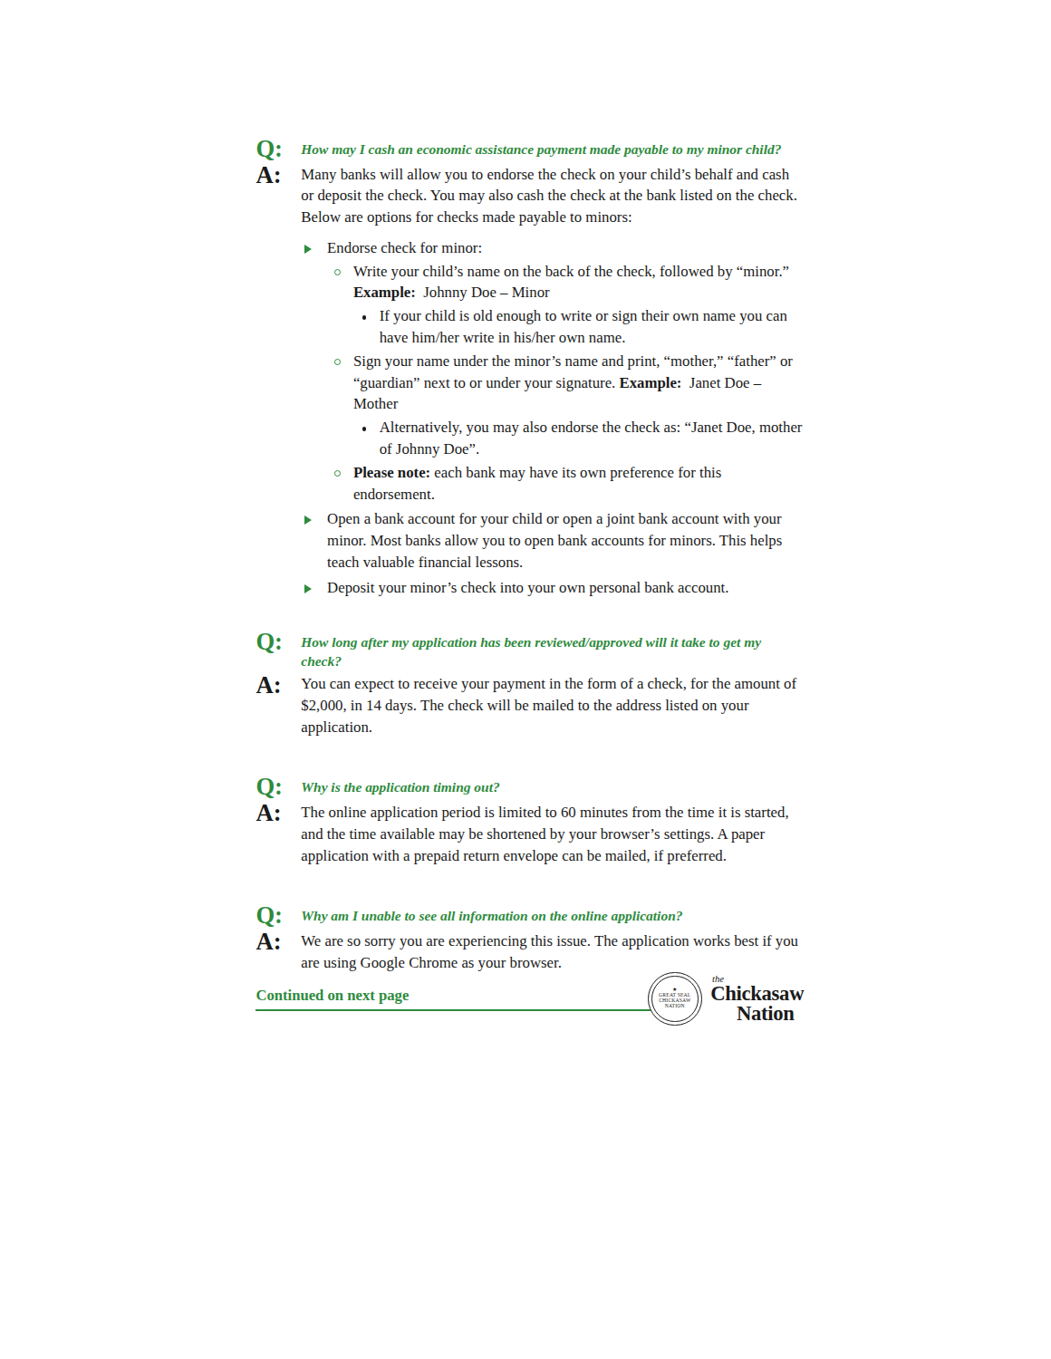Q:
How may I cash an economic assistance payment made payable to my minor child?
A:
Many banks will allow you to endorse the check on your child’s behalf and cash or deposit the check. You may also cash the check at the bank listed on the check. Below are options for checks made payable to minors:
Endorse check for minor:
Write your child’s name on the back of the check, followed by “minor.”
Example: Johnny Doe – Minor
If your child is old enough to write or sign their own name you can have him/her write in his/her own name.
Sign your name under the minor’s name and print, “mother,” “father” or “guardian” next to or under your signature. Example: Janet Doe – Mother
Alternatively, you may also endorse the check as: “Janet Doe, mother of Johnny Doe”.
Please note: each bank may have its own preference for this endorsement.
Open a bank account for your child or open a joint bank account with your minor. Most banks allow you to open bank accounts for minors. This helps teach valuable financial lessons.
Deposit your minor’s check into your own personal bank account.
Q:
How long after my application has been reviewed/approved will it take to get my check?
A:
You can expect to receive your payment in the form of a check, for the amount of $2,000, in 14 days. The check will be mailed to the address listed on your application.
Q:
Why is the application timing out?
A:
The online application period is limited to 60 minutes from the time it is started, and the time available may be shortened by your browser’s settings. A paper application with a prepaid return envelope can be mailed, if preferred.
Q:
Why am I unable to see all information on the online application?
A:
We are so sorry you are experiencing this issue. The application works best if you are using Google Chrome as your browser.
Continued on next page
★
GREAT SEAL
CHICKASAW
NATION
the Chickasaw Nation